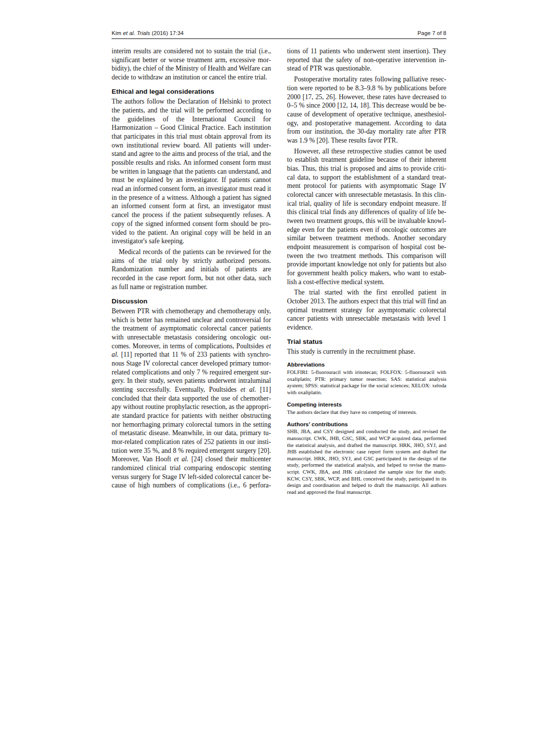Kim et al. Trials (2016) 17:34
Page 7 of 8
interim results are considered not to sustain the trial (i.e., significant better or worse treatment arm, excessive morbidity), the chief of the Ministry of Health and Welfare can decide to withdraw an institution or cancel the entire trial.
Ethical and legal considerations
The authors follow the Declaration of Helsinki to protect the patients, and the trial will be performed according to the guidelines of the International Council for Harmonization – Good Clinical Practice. Each institution that participates in this trial must obtain approval from its own institutional review board. All patients will understand and agree to the aims and process of the trial, and the possible results and risks. An informed consent form must be written in language that the patients can understand, and must be explained by an investigator. If patients cannot read an informed consent form, an investigator must read it in the presence of a witness. Although a patient has signed an informed consent form at first, an investigator must cancel the process if the patient subsequently refuses. A copy of the signed informed consent form should be provided to the patient. An original copy will be held in an investigator's safe keeping.
Medical records of the patients can be reviewed for the aims of the trial only by strictly authorized persons. Randomization number and initials of patients are recorded in the case report form, but not other data, such as full name or registration number.
Discussion
Between PTR with chemotherapy and chemotherapy only, which is better has remained unclear and controversial for the treatment of asymptomatic colorectal cancer patients with unresectable metastasis considering oncologic outcomes. Moreover, in terms of complications, Poultsides et al. [11] reported that 11 % of 233 patients with synchronous Stage IV colorectal cancer developed primary tumor-related complications and only 7 % required emergent surgery. In their study, seven patients underwent intraluminal stenting successfully. Eventually, Poultsides et al. [11] concluded that their data supported the use of chemotherapy without routine prophylactic resection, as the appropriate standard practice for patients with neither obstructing nor hemorrhaging primary colorectal tumors in the setting of metastatic disease. Meanwhile, in our data, primary tumor-related complication rates of 252 patients in our institution were 35 %, and 8 % required emergent surgery [20]. Moreover, Van Hooft et al. [24] closed their multicenter randomized clinical trial comparing endoscopic stenting versus surgery for Stage IV left-sided colorectal cancer because of high numbers of complications (i.e., 6 perforations of 11 patients who underwent stent insertion). They reported that the safety of non-operative intervention instead of PTR was questionable.
Postoperative mortality rates following palliative resection were reported to be 8.3–9.8 % by publications before 2000 [17, 25, 26]. However, these rates have decreased to 0–5 % since 2000 [12, 14, 18]. This decrease would be because of development of operative technique, anesthesiology, and postoperative management. According to data from our institution, the 30-day mortality rate after PTR was 1.9 % [20]. These results favor PTR.
However, all these retrospective studies cannot be used to establish treatment guideline because of their inherent bias. Thus, this trial is proposed and aims to provide critical data, to support the establishment of a standard treatment protocol for patients with asymptomatic Stage IV colorectal cancer with unresectable metastasis. In this clinical trial, quality of life is secondary endpoint measure. If this clinical trial finds any differences of quality of life between two treatment groups, this will be invaluable knowledge even for the patients even if oncologic outcomes are similar between treatment methods. Another secondary endpoint measurement is comparison of hospital cost between the two treatment methods. This comparison will provide important knowledge not only for patients but also for government health policy makers, who want to establish a cost-effective medical system.
The trial started with the first enrolled patient in October 2013. The authors expect that this trial will find an optimal treatment strategy for asymptomatic colorectal cancer patients with unresectable metastasis with level 1 evidence.
Trial status
This study is currently in the recruitment phase.
Abbreviations
FOLFIRI: 5-fluorouracil with irinotecan; FOLFOX: 5-fluorouracil with oxaliplatin; PTR: primary tumor resection; SAS: statistical analysis aystem; SPSS: statistical package for the social sciences; XELOX: xeloda with oxaliplatin.
Competing interests
The authors declare that they have no competing of interests.
Authors' contributions
SHB, JBA, and CSY designed and conducted the study, and revised the manuscript. CWK, JHB, GSC, SBK, and WCP acquired data, performed the statistical analysis, and drafted the manuscript. HRK, JHO, SYJ, and JHB established the electronic case report form system and drafted the manuscript. HRK, JHO, SYJ, and GSC participated in the design of the study, performed the statistical analysis, and helped to revise the manuscript. CWK, JBA, and JHK calculated the sample size for the study. KCW, CSY, SBK, WCP, and BHL conceived the study, participated in its design and coordination and helped to draft the manuscript. All authors read and approved the final manuscript.